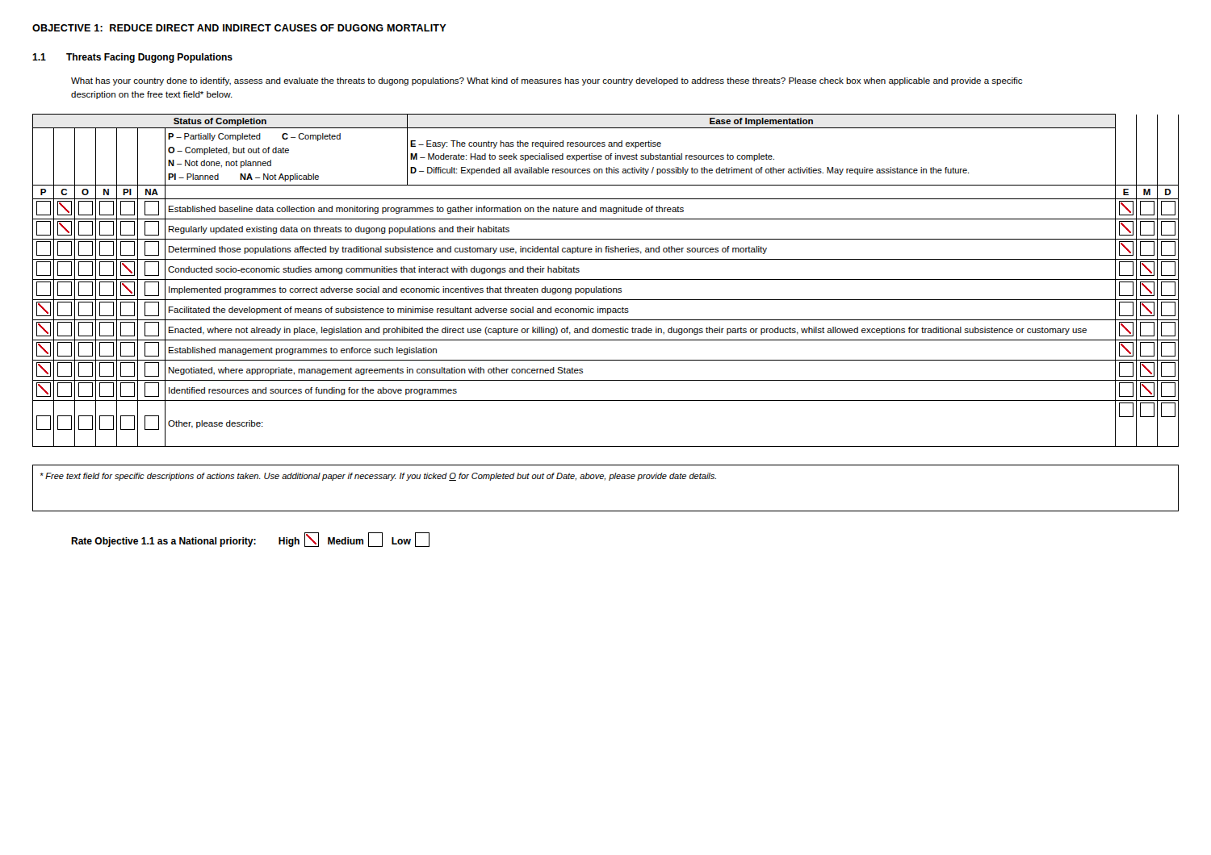OBJECTIVE 1: REDUCE DIRECT AND INDIRECT CAUSES OF DUGONG MORTALITY
1.1 Threats Facing Dugong Populations
What has your country done to identify, assess and evaluate the threats to dugong populations? What kind of measures has your country developed to address these threats? Please check box when applicable and provide a specific description on the free text field* below.
| Status of Completion | Ease of Implementation | | | |
| | | | | | | P – Partially Completed C – Completed O – Completed, but out of date N – Not done, not planned PI – Planned NA – Not Applicable | E – Easy: The country has the required resources and expertise M – Moderate: Had to seek specialised expertise of invest substantial resources to complete. D – Difficult: Expended all available resources on this activity / possibly to the detriment of other activities. May require assistance in the future. |
| P | C | O | N | PI | NA | | | E | M | D |
| | | | | | | Established baseline data collection and monitoring programmes to gather information on the nature and magnitude of threats | | | |
| | | | | | | Regularly updated existing data on threats to dugong populations and their habitats | | | |
| | | | | | | Determined those populations affected by traditional subsistence and customary use, incidental capture in fisheries, and other sources of mortality | | | |
| | | | | | | Conducted socio-economic studies among communities that interact with dugongs and their habitats | | | |
| | | | | | | Implemented programmes to correct adverse social and economic incentives that threaten dugong populations | | | |
| | | | | | | Facilitated the development of means of subsistence to minimise resultant adverse social and economic impacts | | | |
| | | | | | | Enacted, where not already in place, legislation and prohibited the direct use (capture or killing) of, and domestic trade in, dugongs their parts or products, whilst allowed exceptions for traditional subsistence or customary use | | | |
| | | | | | | Established management programmes to enforce such legislation | | | |
| | | | | | | Negotiated, where appropriate, management agreements in consultation with other concerned States | | | |
| | | | | | | Identified resources and sources of funding for the above programmes | | | |
| | | | | | | Other, please describe: | | | |
* Free text field for specific descriptions of actions taken. Use additional paper if necessary. If you ticked O for Completed but out of Date, above, please provide date details.
Rate Objective 1.1 as a National priority: High Medium Low